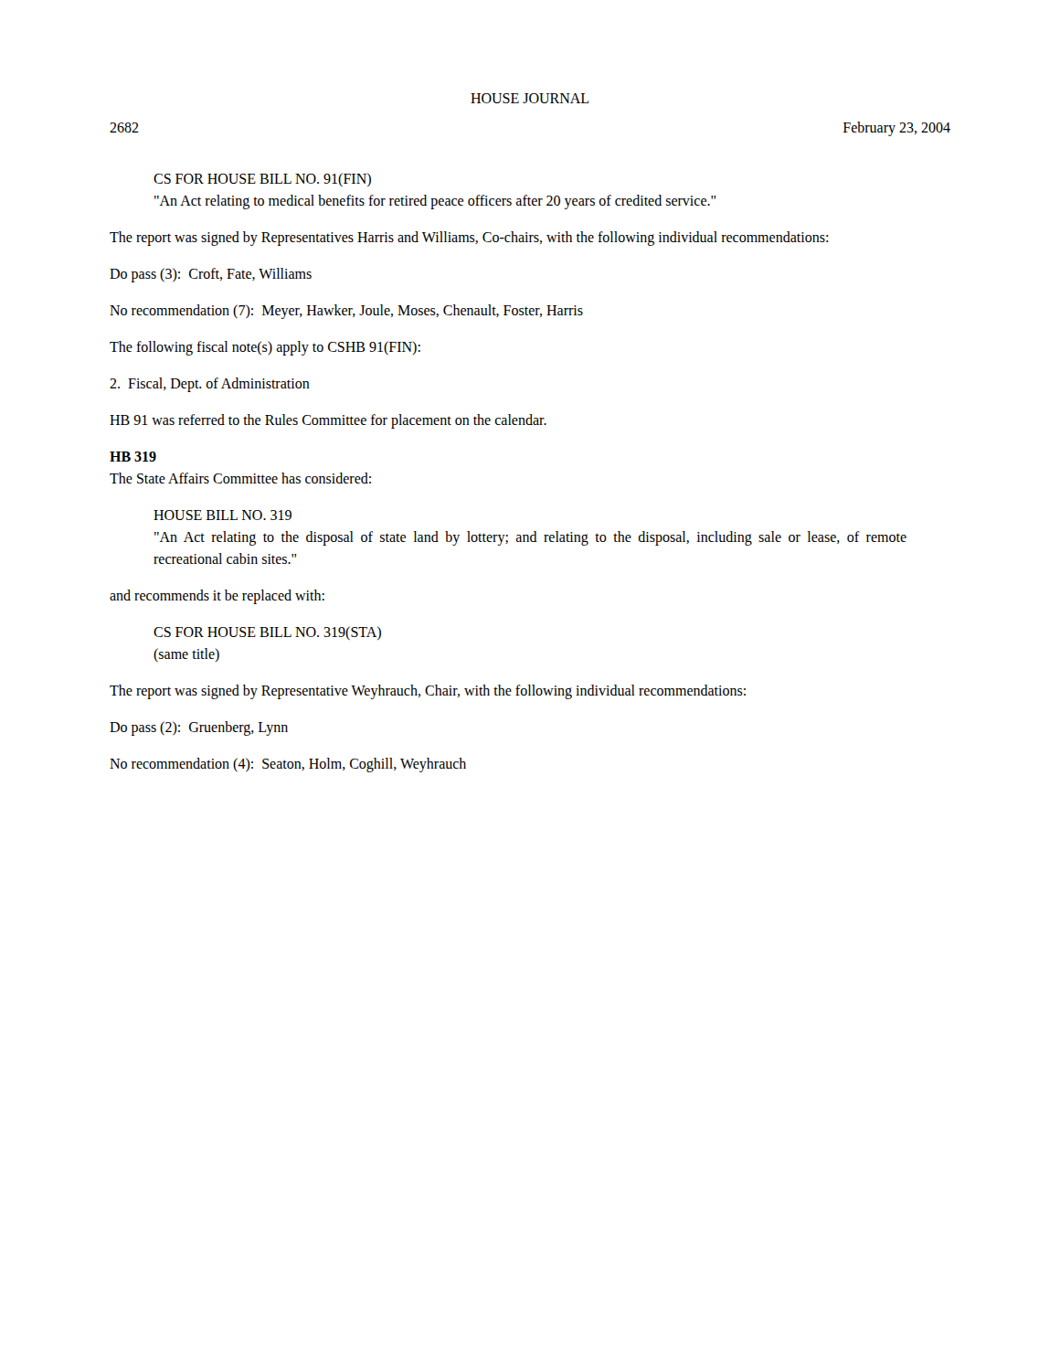HOUSE JOURNAL
2682 February 23, 2004
CS FOR HOUSE BILL NO. 91(FIN)
"An Act relating to medical benefits for retired peace officers after 20 years of credited service."
The report was signed by Representatives Harris and Williams, Co-chairs, with the following individual recommendations:
Do pass (3): Croft, Fate, Williams
No recommendation (7): Meyer, Hawker, Joule, Moses, Chenault, Foster, Harris
The following fiscal note(s) apply to CSHB 91(FIN):
2. Fiscal, Dept. of Administration
HB 91 was referred to the Rules Committee for placement on the calendar.
HB 319
The State Affairs Committee has considered:
HOUSE BILL NO. 319
"An Act relating to the disposal of state land by lottery; and relating to the disposal, including sale or lease, of remote recreational cabin sites."
and recommends it be replaced with:
CS FOR HOUSE BILL NO. 319(STA)
(same title)
The report was signed by Representative Weyhrauch, Chair, with the following individual recommendations:
Do pass (2): Gruenberg, Lynn
No recommendation (4): Seaton, Holm, Coghill, Weyhrauch